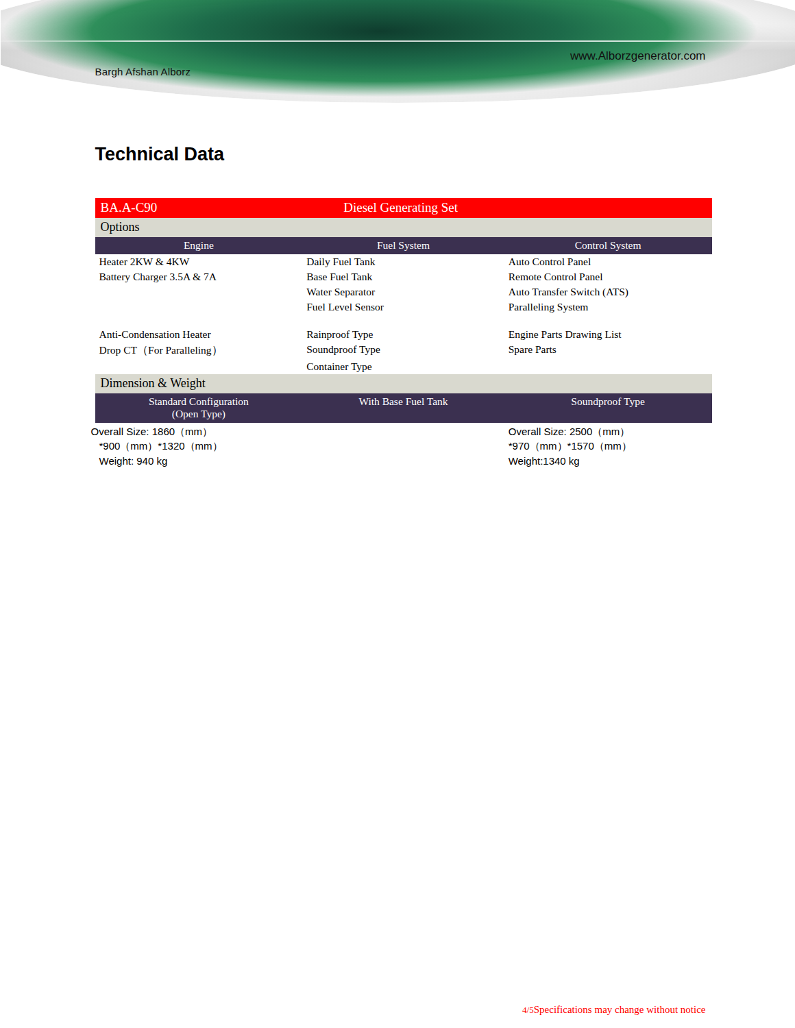Bargh Afshan Alborz
www.Alborzgenerator.com
Technical Data
| BA.A-C90 | Diesel Generating Set |
| Options |
| Engine | Fuel System | Control System |
| Heater 2KW & 4KW | Daily Fuel Tank | Auto Control Panel |
| Battery Charger 3.5A & 7A | Base Fuel Tank | Remote Control Panel |
| | Water Separator | Auto Transfer Switch (ATS) |
| | Fuel Level Sensor | Paralleling System |
| Anti-Condensation Heater | Rainproof Type | Engine Parts Drawing List |
| Drop CT（For Paralleling） | Soundproof Type | Spare Parts |
| | Container Type | |
| Dimension & Weight |
| Standard Configuration (Open Type) | With Base Fuel Tank | Soundproof Type |
| Overall Size: 1860（mm） *900（mm）*1320（mm） Weight: 940 kg | | Overall Size: 2500（mm） *970（mm）*1570（mm） Weight:1340 kg |
4/5 Specifications may change without notice